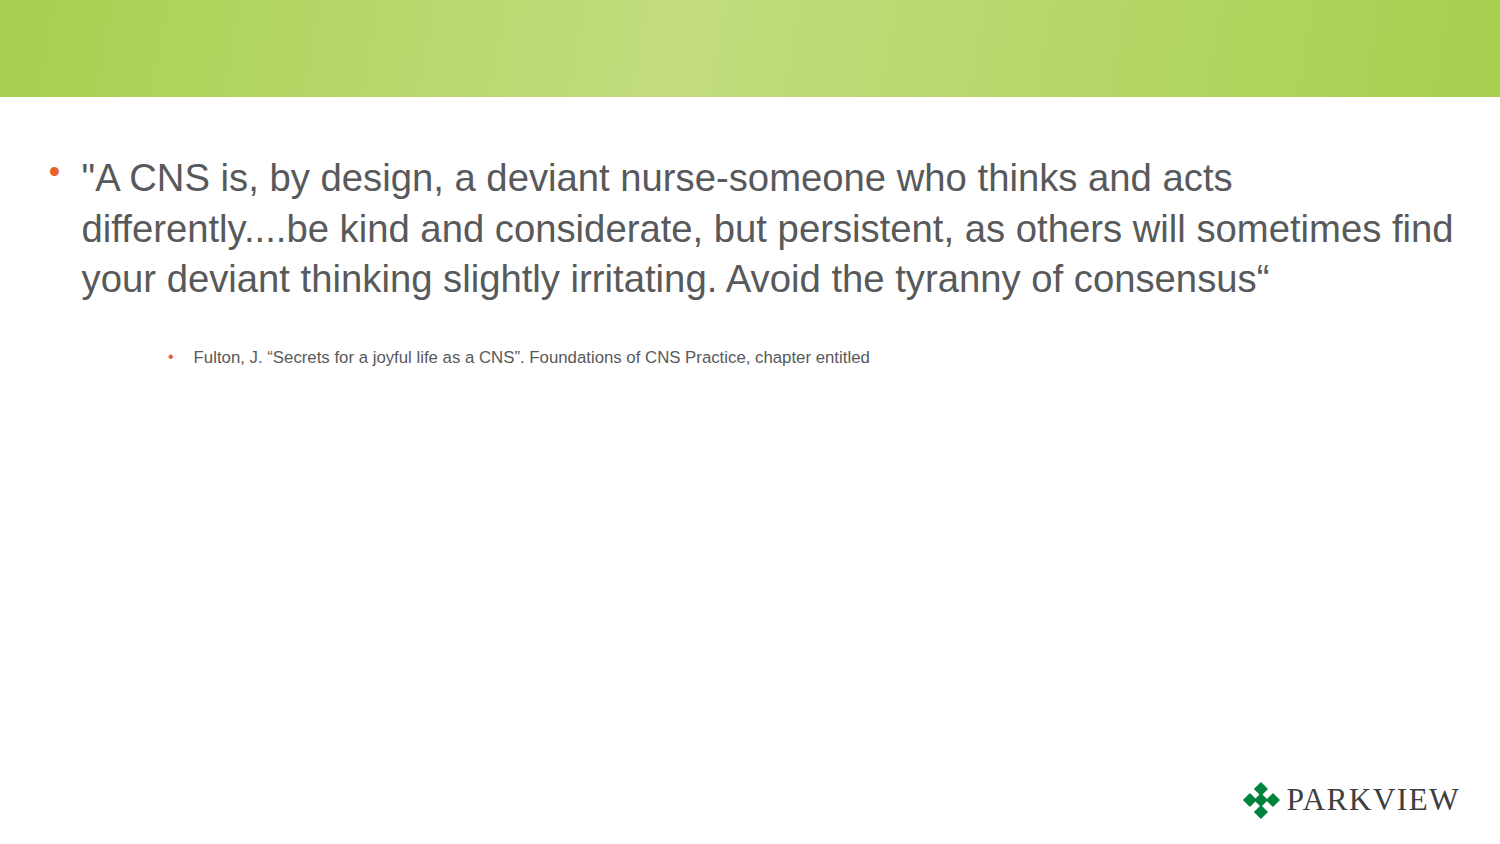"A CNS is, by design, a deviant nurse-someone who thinks and acts differently....be kind and considerate, but persistent, as others will sometimes find your deviant thinking slightly irritating. Avoid the tyranny of consensus“
Fulton, J. “Secrets for a joyful life as a CNS”. Foundations of CNS Practice, chapter entitled
PARKVIEW